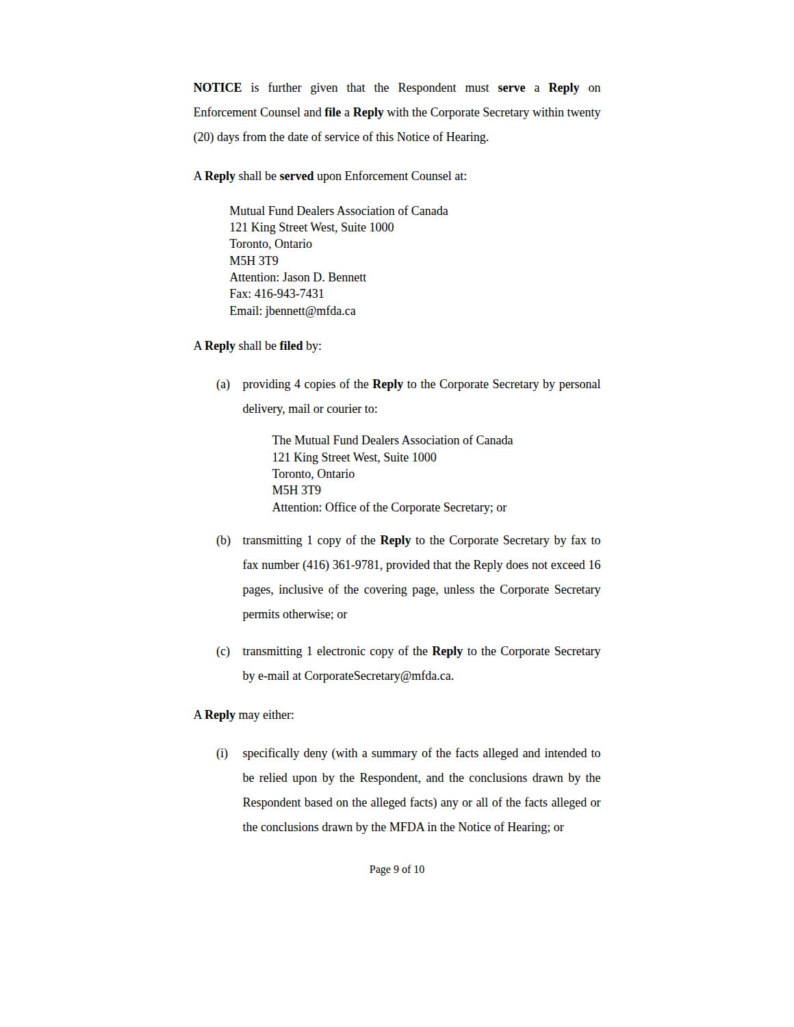NOTICE is further given that the Respondent must serve a Reply on Enforcement Counsel and file a Reply with the Corporate Secretary within twenty (20) days from the date of service of this Notice of Hearing.
A Reply shall be served upon Enforcement Counsel at:
Mutual Fund Dealers Association of Canada
121 King Street West, Suite 1000
Toronto, Ontario
M5H 3T9
Attention: Jason D. Bennett
Fax: 416-943-7431
Email: jbennett@mfda.ca
A Reply shall be filed by:
(a) providing 4 copies of the Reply to the Corporate Secretary by personal delivery, mail or courier to:
The Mutual Fund Dealers Association of Canada
121 King Street West, Suite 1000
Toronto, Ontario
M5H 3T9
Attention: Office of the Corporate Secretary; or
(b) transmitting 1 copy of the Reply to the Corporate Secretary by fax to fax number (416) 361-9781, provided that the Reply does not exceed 16 pages, inclusive of the covering page, unless the Corporate Secretary permits otherwise; or
(c) transmitting 1 electronic copy of the Reply to the Corporate Secretary by e-mail at CorporateSecretary@mfda.ca.
A Reply may either:
(i) specifically deny (with a summary of the facts alleged and intended to be relied upon by the Respondent, and the conclusions drawn by the Respondent based on the alleged facts) any or all of the facts alleged or the conclusions drawn by the MFDA in the Notice of Hearing; or
Page 9 of 10